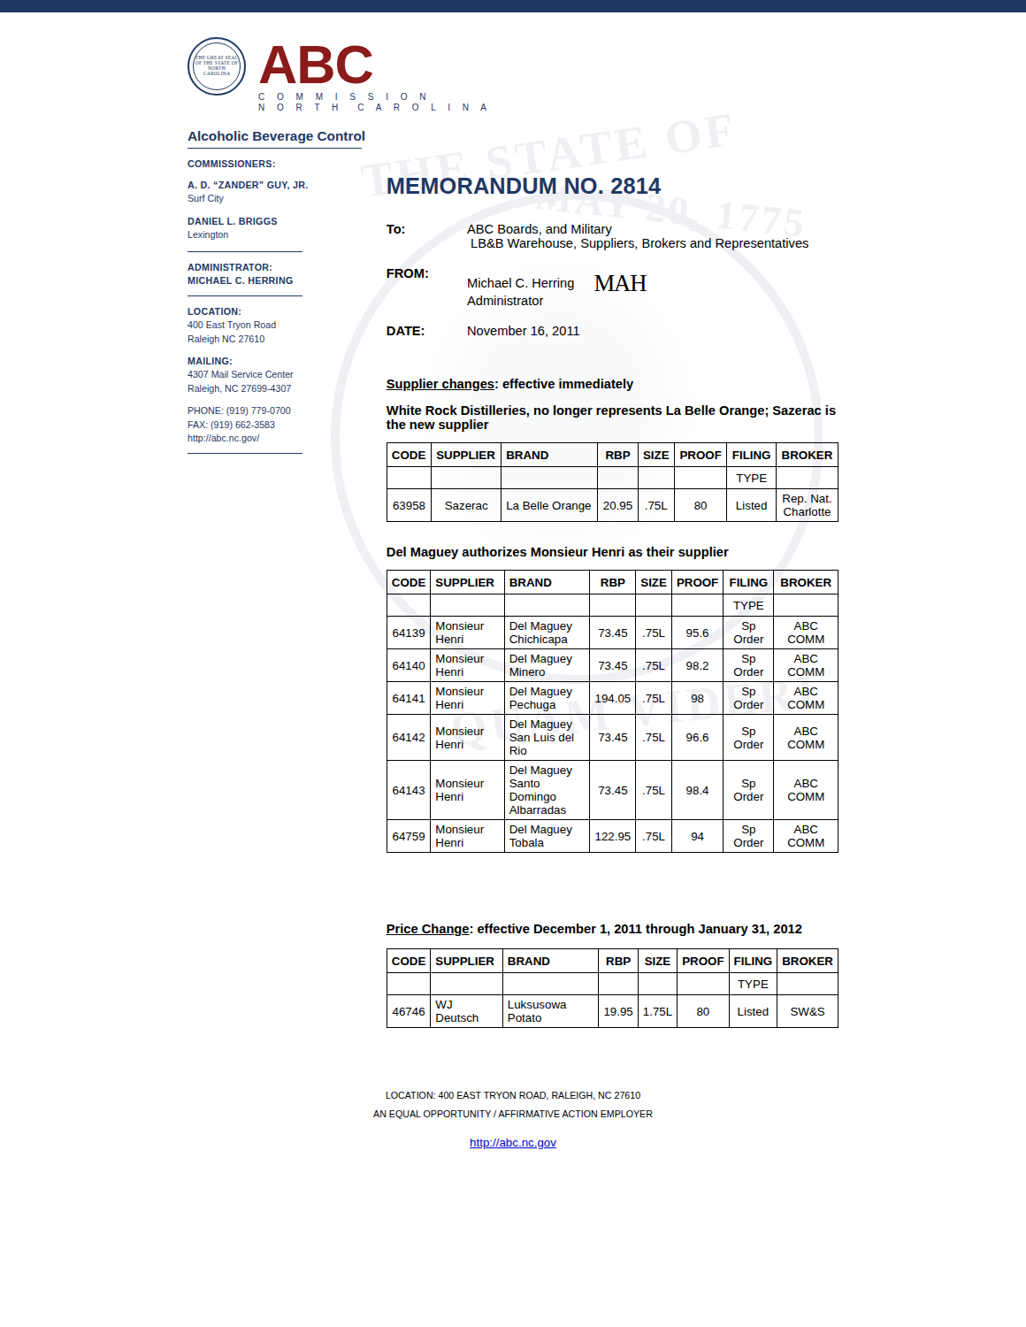THE STATE OF
MAY 20, 1775
QUAM VIDERI
THE GREAT SEAL
OF THE STATE OF
NORTH CAROLINA
ABC C O M M I S S I O N N O R T H C A R O L I N A
Alcoholic Beverage Control
COMMISSIONERS:
A. D. “ZANDER” GUY, JR.
Surf City
DANIEL L. BRIGGS
Lexington
ADMINISTRATOR:
MICHAEL C. HERRING
LOCATION:
400 East Tryon Road
Raleigh NC 27610
MAILING:
4307 Mail Service Center
Raleigh, NC 27699-4307
PHONE: (919) 779-0700
FAX: (919) 662-3583
http://abc.nc.gov/
MEMORANDUM NO. 2814
| To: | ABC Boards, and Military LB&B Warehouse, Suppliers, Brokers and Representatives |
| FROM: | Michael C. Herring MAH Administrator |
| DATE: | November 16, 2011 |
Supplier changes: effective immediately
White Rock Distilleries, no longer represents La Belle Orange; Sazerac is the new supplier
| CODE | SUPPLIER | BRAND | RBP | SIZE | PROOF | FILING | BROKER |
| --- | --- | --- | --- | --- | --- | --- | --- |
| | | | | | | TYPE | |
| 63958 | Sazerac | La Belle Orange | 20.95 | .75L | 80 | Listed | Rep. Nat. Charlotte |
Del Maguey authorizes Monsieur Henri as their supplier
| CODE | SUPPLIER | BRAND | RBP | SIZE | PROOF | FILING | BROKER |
| --- | --- | --- | --- | --- | --- | --- | --- |
| | | | | | | TYPE | |
| 64139 | Monsieur Henri | Del Maguey Chichicapa | 73.45 | .75L | 95.6 | Sp Order | ABC COMM |
| 64140 | Monsieur Henri | Del Maguey Minero | 73.45 | .75L | 98.2 | Sp Order | ABC COMM |
| 64141 | Monsieur Henri | Del Maguey Pechuga | 194.05 | .75L | 98 | Sp Order | ABC COMM |
| 64142 | Monsieur Henri | Del Maguey San Luis del Rio | 73.45 | .75L | 96.6 | Sp Order | ABC COMM |
| 64143 | Monsieur Henri | Del Maguey Santo Domingo Albarradas | 73.45 | .75L | 98.4 | Sp Order | ABC COMM |
| 64759 | Monsieur Henri | Del Maguey Tobala | 122.95 | .75L | 94 | Sp Order | ABC COMM |
Price Change: effective December 1, 2011 through January 31, 2012
| CODE | SUPPLIER | BRAND | RBP | SIZE | PROOF | FILING | BROKER |
| --- | --- | --- | --- | --- | --- | --- | --- |
| | | | | | | TYPE | |
| 46746 | WJ Deutsch | Luksusowa Potato | 19.95 | 1.75L | 80 | Listed | SW&S |
LOCATION: 400 EAST TRYON ROAD, RALEIGH, NC 27610
AN EQUAL OPPORTUNITY / AFFIRMATIVE ACTION EMPLOYER
http://abc.nc.gov